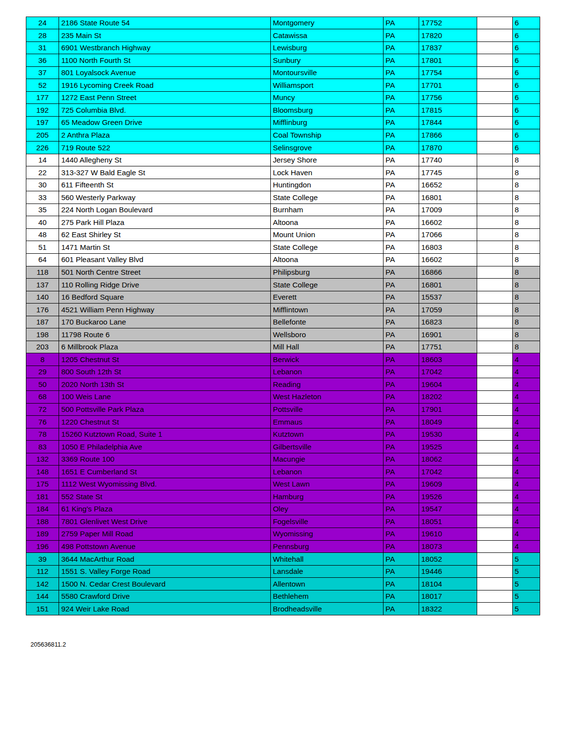| 24 | 2186 State Route 54 | Montgomery | PA | 17752 | | 6 |
| 28 | 235 Main St | Catawissa | PA | 17820 | | 6 |
| 31 | 6901 Westbranch Highway | Lewisburg | PA | 17837 | | 6 |
| 36 | 1100 North Fourth St | Sunbury | PA | 17801 | | 6 |
| 37 | 801 Loyalsock Avenue | Montoursville | PA | 17754 | | 6 |
| 52 | 1916 Lycoming Creek Road | Williamsport | PA | 17701 | | 6 |
| 177 | 1272 East Penn Street | Muncy | PA | 17756 | | 6 |
| 192 | 725 Columbia Blvd. | Bloomsburg | PA | 17815 | | 6 |
| 197 | 65 Meadow Green Drive | Mifflinburg | PA | 17844 | | 6 |
| 205 | 2 Anthra Plaza | Coal Township | PA | 17866 | | 6 |
| 226 | 719 Route 522 | Selinsgrove | PA | 17870 | | 6 |
| 14 | 1440 Allegheny St | Jersey Shore | PA | 17740 | | 8 |
| 22 | 313-327 W Bald Eagle St | Lock Haven | PA | 17745 | | 8 |
| 30 | 611 Fifteenth St | Huntingdon | PA | 16652 | | 8 |
| 33 | 560 Westerly Parkway | State College | PA | 16801 | | 8 |
| 35 | 224 North Logan Boulevard | Burnham | PA | 17009 | | 8 |
| 40 | 275 Park Hill Plaza | Altoona | PA | 16602 | | 8 |
| 48 | 62 East Shirley St | Mount Union | PA | 17066 | | 8 |
| 51 | 1471 Martin St | State College | PA | 16803 | | 8 |
| 64 | 601 Pleasant Valley Blvd | Altoona | PA | 16602 | | 8 |
| 118 | 501 North Centre Street | Philipsburg | PA | 16866 | | 8 |
| 137 | 110 Rolling Ridge Drive | State College | PA | 16801 | | 8 |
| 140 | 16 Bedford Square | Everett | PA | 15537 | | 8 |
| 176 | 4521 William Penn Highway | Mifflintown | PA | 17059 | | 8 |
| 187 | 170 Buckaroo Lane | Bellefonte | PA | 16823 | | 8 |
| 198 | 11798 Route 6 | Wellsboro | PA | 16901 | | 8 |
| 203 | 6 Millbrook Plaza | Mill Hall | PA | 17751 | | 8 |
| 8 | 1205 Chestnut St | Berwick | PA | 18603 | | 4 |
| 29 | 800 South 12th St | Lebanon | PA | 17042 | | 4 |
| 50 | 2020 North 13th St | Reading | PA | 19604 | | 4 |
| 68 | 100 Weis Lane | West Hazleton | PA | 18202 | | 4 |
| 72 | 500 Pottsville Park Plaza | Pottsville | PA | 17901 | | 4 |
| 76 | 1220 Chestnut St | Emmaus | PA | 18049 | | 4 |
| 78 | 15260 Kutztown Road, Suite 1 | Kutztown | PA | 19530 | | 4 |
| 83 | 1050 E Philadelphia Ave | Gilbertsville | PA | 19525 | | 4 |
| 132 | 3369 Route 100 | Macungie | PA | 18062 | | 4 |
| 148 | 1651 E Cumberland St | Lebanon | PA | 17042 | | 4 |
| 175 | 1112 West Wyomissing Blvd. | West Lawn | PA | 19609 | | 4 |
| 181 | 552 State St | Hamburg | PA | 19526 | | 4 |
| 184 | 61 King's Plaza | Oley | PA | 19547 | | 4 |
| 188 | 7801 Glenlivet West Drive | Fogelsville | PA | 18051 | | 4 |
| 189 | 2759 Paper Mill Road | Wyomissing | PA | 19610 | | 4 |
| 196 | 498 Pottstown Avenue | Pennsburg | PA | 18073 | | 4 |
| 39 | 3644 MacArthur Road | Whitehall | PA | 18052 | | 5 |
| 112 | 1551 S. Valley Forge Road | Lansdale | PA | 19446 | | 5 |
| 142 | 1500 N. Cedar Crest Boulevard | Allentown | PA | 18104 | | 5 |
| 144 | 5580 Crawford Drive | Bethlehem | PA | 18017 | | 5 |
| 151 | 924 Weir Lake Road | Brodheadsville | PA | 18322 | | 5 |
205636811.2